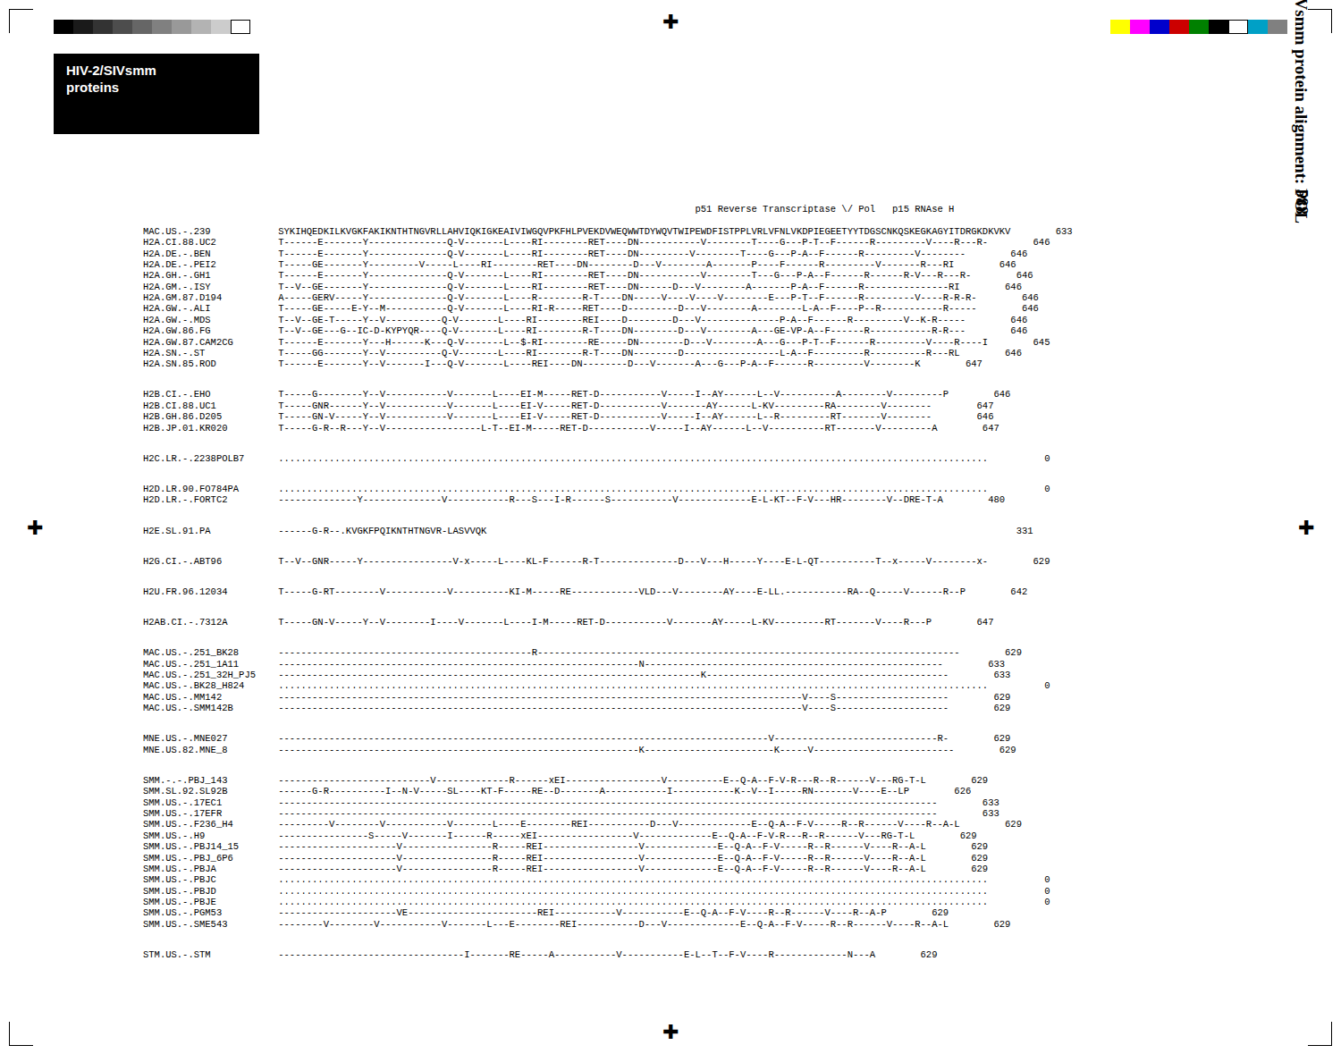✚
✚
✚
✚
HIV-2/SIVsmm
proteins
588
HIV-2/SIVsmm protein alignment: POL
p51 Reverse Transcriptase \/ Pol p15 RNAse H MAC.US.-.239 SYKIHQEDKILKVGKFAKIKNTHTNGVRLLAHVIQKIGKEAIVIWGQVPKFHLPVEKDVWEQWWTDYWQVTWIPEWDFISTPPLVRLVFNLVKDPIEGEETYYTDGSCNKQSKEGKAGYITDRGKDKVKV 633 H2A.CI.88.UC2 T------E-------Y--------------Q-V-------L----RI--------RET----DN-----------V--------T----G---P-T--F------R---------V----R---R- 646 H2A.DE.-.BEN T------E-------Y--------------Q-V-------L----RI--------RET----DN---------V--------T----G---P-A--F------R---------V-------- 646 H2A.DE.-.PEI2 T-----GE-------Y---------V-----L----RI--------RET----DN--------D---V--------A-------P----F------R---------V-------R---RI 646 H2A.GH.-.GH1 T------E-------Y--------------Q-V-------L----RI--------RET----DN-----------V--------T---G---P-A--F------R------R-V---R---R- 646 H2A.GM.-.ISY T--V--GE-------Y--------------Q-V-------L----RI--------RET----DN------D---V--------A-------P-A--F------R---------------RI 646 H2A.GM.87.D194 A-----GERV-----Y--------------Q-V-------L----R--------R-T----DN-----V----V----V--------E---P-T--F------R---------V----R-R-R- 646 H2A.GW.-.ALI T-----GE-----E-Y--M-----------Q-V-------L----RI-R-----RET----D---------D---V--------A--------L-A--F----P--R-----------R----- 646 H2A.GW.-.MDS T--V--GE-T-----Y--V----------Q-V-------L----RI--------REI----D--------D---V--------------P-A--F------R---------V--K-R----- 646 H2A.GW.86.FG T--V--GE---G--IC-D-KYPYQR----Q-V-------L----RI--------R-T----DN--------D---V--------A---GE-VP-A--F------R-----------R-R--- 646 H2A.GW.87.CAM2CG T------E-------Y---H------K---Q-V-------L--$-RI--------RE-----DN--------D---V--------A---G---P-T--F------R---------V----R----I 645 H2A.SN.-.ST T-----GG-------Y--V----------Q-V-------L----RI--------R-T----DN--------D-----------------L-A--F---------R----------R---RL 646 H2A.SN.85.ROD T------E-------Y--V-------I---Q-V-------L----REI----DN--------D---V-------A---G---P-A--F------R---------V--------K 647 H2B.CI.-.EHO T-----G--------Y--V-----------V-------L----EI-M-----RET-D-----------V-----I--AY------L--V----------A--------V---------P 646 H2B.CI.88.UC1 T-----GNR------Y--V-----------V-------L----EI-V-----RET-D-----------V-------AY------L-KV---------RA--------V-------- 647 H2B.GH.86.D205 T-----GN-V-----Y--V-----------V-------L----EI-V-----RET-D-----------V-----I--AY------L--R---------RT-------V-------- 646 H2B.JP.01.KR020 T-----G-R--R---Y--V-----------------L-T--EI-M-----RET-D-----------V-----I--AY------L--V----------RT-------V---------A 647 H2C.LR.-.2238POLB7 .............................................................................................................................. 0 H2D.LR.90.FO784PA .............................................................................................................................. 0 H2D.LR.-.FORTC2 --------------Y--------------V-----------R---S---I-R------S-----------V-------------E-L-KT--F-V---HR--------V--DRE-T-A 480 H2E.SL.91.PA ------G-R--.KVGKFPQIKNTHTNGVR-LASVVQK 331 H2G.CI.-.ABT96 T--V--GNR-----Y----------------V-x-----L----KL-F------R-T--------------D---V---H-----Y----E-L-QT----------T--x-----V--------x- 629 H2U.FR.96.12034 T-----G-RT--------V-----------V----------KI-M-----RE------------VLD---V--------AY----E-LL.-----------RA--Q-----V------R--P 642 H2AB.CI.-.7312A T-----GN-V-----Y--V--------I----V-------L----I-M-----RET-D-----------V-------AY-----L-KV---------RT-------V----R---P 647 MAC.US.-.251_BK28 ---------------------------------------------R--------------------------------------------------------------------------- 629 MAC.US.-.251_1A11 ----------------------------------------------------------------N----------------------------------------------------- 633 MAC.US.-.251_32H_PJ5 ---------------------------------------------------------------------------K------------------------------------------- 633 MAC.US.-.BK28_H824 .............................................................................................................................. 0 MAC.US.-.MM142 ---------------------------------------------------------------------------------------------V----S-------------------- 629 MAC.US.-.SMM142B ---------------------------------------------------------------------------------------------V----S-------------------- 629 MNE.US.-.MNE027 ---------------------------------------------------------------------------------------V-----------------------------R- 629 MNE.US.82.MNE_8 ----------------------------------------------------------------K-----------------------K-----V------------------------- 629 SMM.-.-.PBJ_143 ---------------------------V-------------R------xEI-----------------V----------E--Q-A--F-V-R---R--R------V---RG-T-L 629 SMM.SL.92.SL92B ------G-R----------I--N-V-----SL----KT-F-----RE--D-------A-----------I-----------K--V--I-----RN-------V----E--LP 626 SMM.US.-.17EC1 --------------------------------------------------------------------------------------------------------------------- 633 SMM.US.-.17EFR --------------------------------------------------------------------------------------------------------------------- 633 SMM.US.-.F236_H4 ---------V--------V-----------V-------L----E--------REI-----------D---V-------------E--Q-A--F-V-----R--R------V----R--A-L 629 SMM.US.-.H9 ----------------S-----V-------I------R-----xEI-----------------V-------------E--Q-A--F-V-R---R--R------V---RG-T-L 629 SMM.US.-.PBJ14_15 ---------------------V----------------R-----REI-----------------V-------------E--Q-A--F-V-----R--R------V----R--A-L 629 SMM.US.-.PBJ_6P6 ---------------------V----------------R-----REI-----------------V-------------E--Q-A--F-V-----R--R------V----R--A-L 629 SMM.US.-.PBJA ---------------------V----------------R-----REI-----------------V-------------E--Q-A--F-V-----R--R------V----R--A-L 629 SMM.US.-.PBJC .............................................................................................................................. 0 SMM.US.-.PBJD .............................................................................................................................. 0 SMM.US.-.PBJE .............................................................................................................................. 0 SMM.US.-.PGM53 ---------------------VE-----------------------REI-----------V-----------E--Q-A--F-V----R--R------V----R--A-P 629 SMM.US.-.SME543 --------V--------V-----------V-------L---E--------REI-----------D---V-------------E--Q-A--F-V-----R--R------V----R--A-L 629 STM.US.-.STM ---------------------------------I-------RE-----A-----------V-----------E-L--T--F-V----R-------------N---A 629